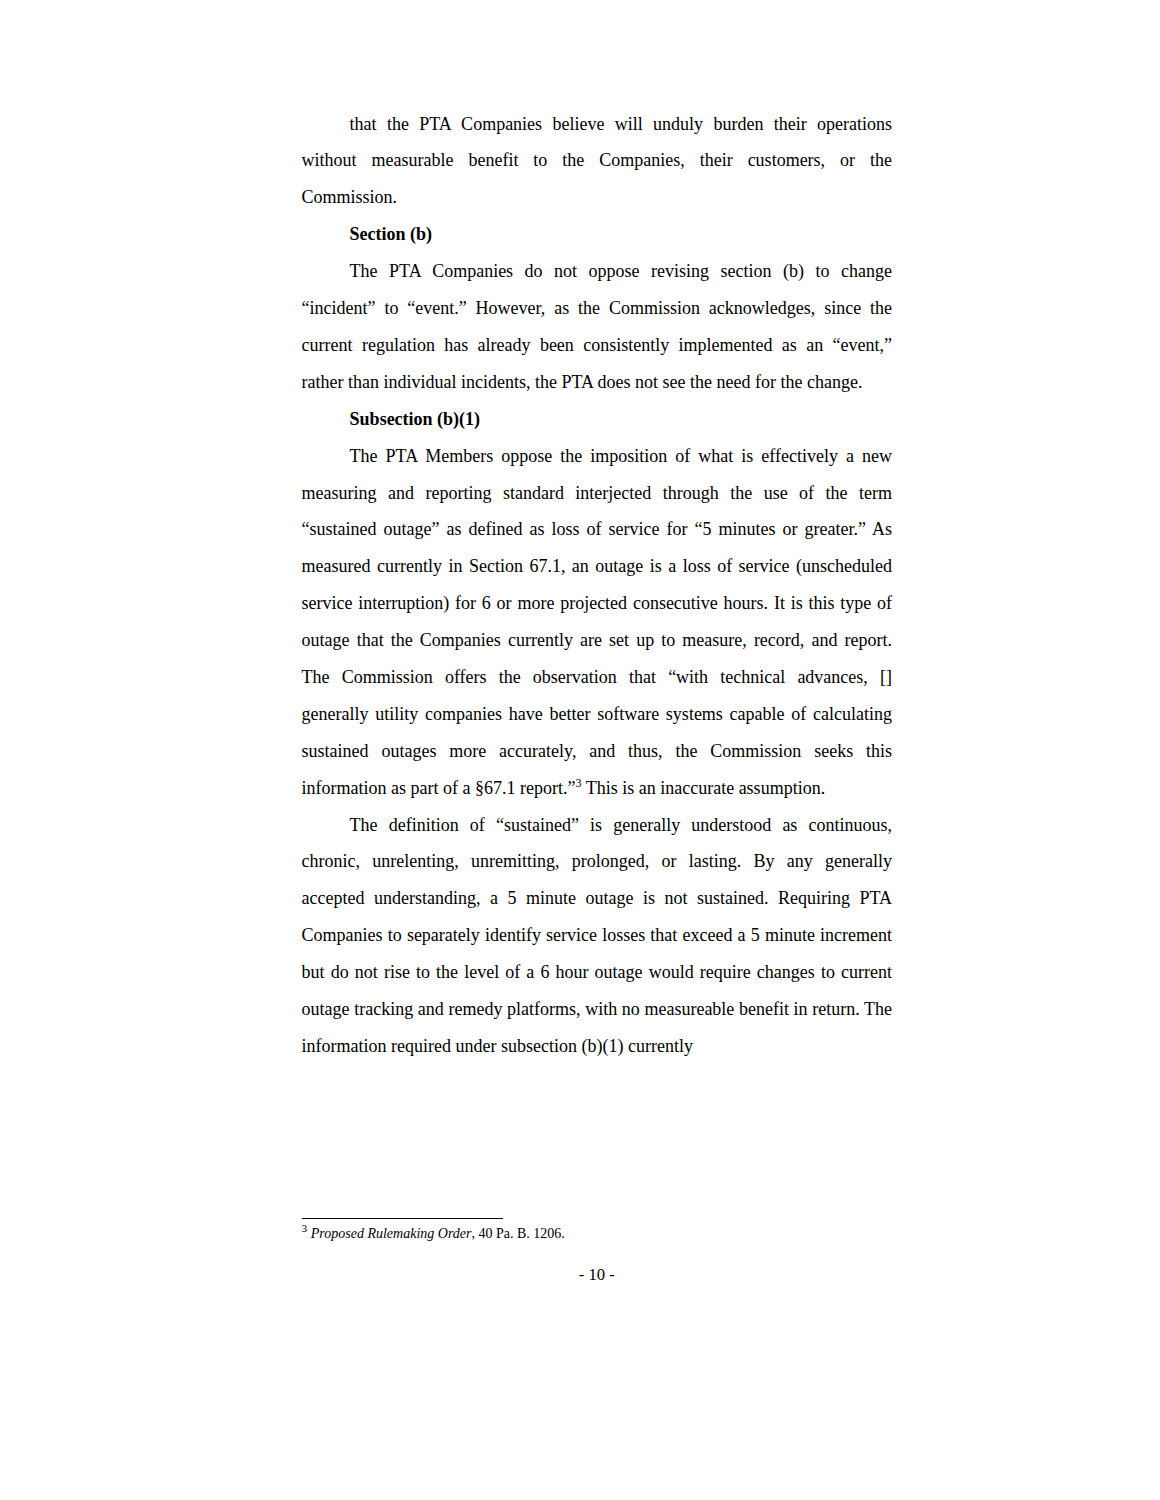that the PTA Companies believe will unduly burden their operations without measurable benefit to the Companies, their customers, or the Commission.
Section (b)
The PTA Companies do not oppose revising section (b) to change “incident” to “event.” However, as the Commission acknowledges, since the current regulation has already been consistently implemented as an “event,” rather than individual incidents, the PTA does not see the need for the change.
Subsection (b)(1)
The PTA Members oppose the imposition of what is effectively a new measuring and reporting standard interjected through the use of the term “sustained outage” as defined as loss of service for “5 minutes or greater.” As measured currently in Section 67.1, an outage is a loss of service (unscheduled service interruption) for 6 or more projected consecutive hours. It is this type of outage that the Companies currently are set up to measure, record, and report. The Commission offers the observation that “with technical advances, [] generally utility companies have better software systems capable of calculating sustained outages more accurately, and thus, the Commission seeks this information as part of a §67.1 report.”3 This is an inaccurate assumption.
The definition of “sustained” is generally understood as continuous, chronic, unrelenting, unremitting, prolonged, or lasting. By any generally accepted understanding, a 5 minute outage is not sustained. Requiring PTA Companies to separately identify service losses that exceed a 5 minute increment but do not rise to the level of a 6 hour outage would require changes to current outage tracking and remedy platforms, with no measureable benefit in return. The information required under subsection (b)(1) currently
3 Proposed Rulemaking Order, 40 Pa. B. 1206.
- 10 -